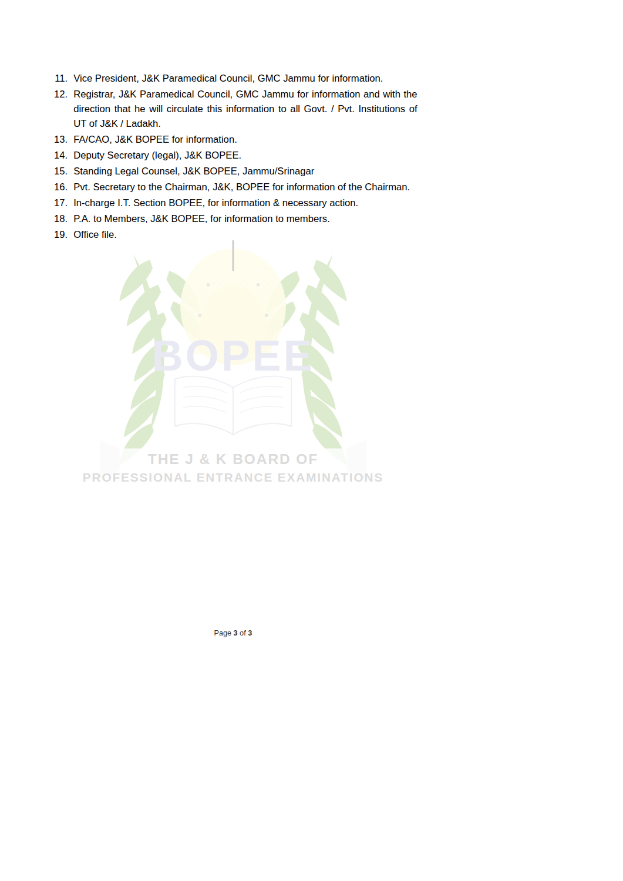11. Vice President, J&K Paramedical Council, GMC Jammu for information.
12. Registrar, J&K Paramedical Council, GMC Jammu for information and with the direction that he will circulate this information to all Govt. / Pvt. Institutions of UT of J&K / Ladakh.
13. FA/CAO, J&K BOPEE for information.
14. Deputy Secretary (legal), J&K BOPEE.
15. Standing Legal Counsel, J&K BOPEE, Jammu/Srinagar
16. Pvt. Secretary to the Chairman, J&K, BOPEE for information of the Chairman.
17. In-charge I.T. Section BOPEE, for information & necessary action.
18. P.A. to Members, J&K BOPEE, for information to members.
19. Office file.
BOPEE THE J & K BOARD OF PROFESSIONAL ENTRANCE EXAMINATIONS
Page 3 of 3